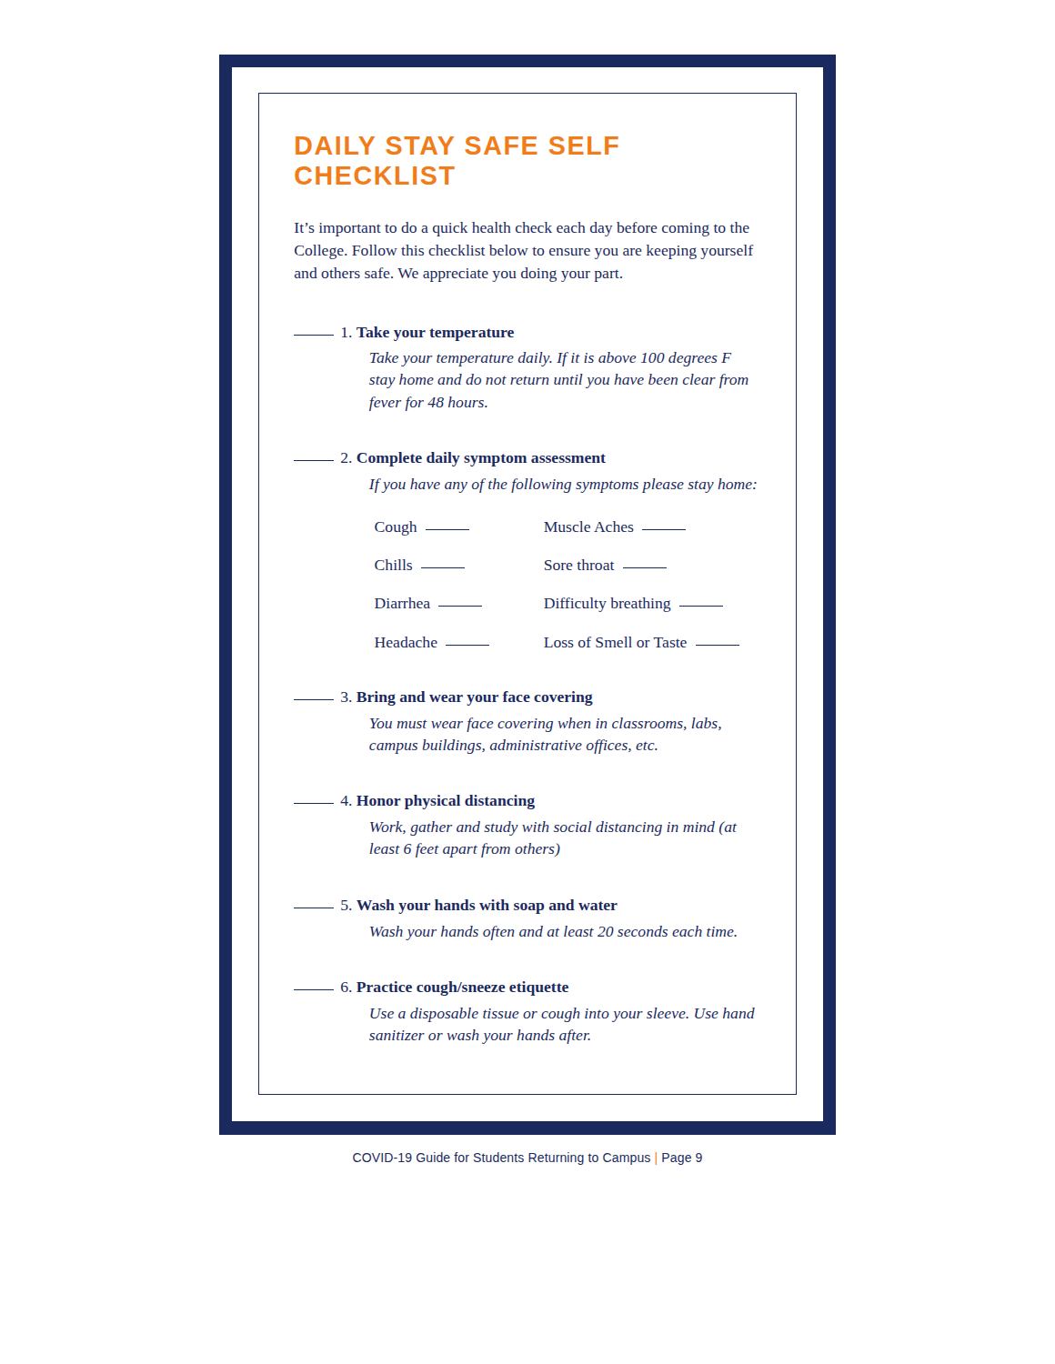Daily Stay Safe Self Checklist
It’s important to do a quick health check each day before coming to the College. Follow this checklist below to ensure you are keeping yourself and others safe. We appreciate you doing your part.
1. Take your temperature
Take your temperature daily. If it is above 100 degrees F stay home and do not return until you have been clear from fever for 48 hours.
2. Complete daily symptom assessment
If you have any of the following symptoms please stay home:
| Cough | Muscle Aches |
| Chills | Sore throat |
| Diarrhea | Difficulty breathing |
| Headache | Loss of Smell or Taste |
3. Bring and wear your face covering
You must wear face covering when in classrooms, labs, campus buildings, administrative offices, etc.
4. Honor physical distancing
Work, gather and study with social distancing in mind (at least 6 feet apart from others)
5. Wash your hands with soap and water
Wash your hands often and at least 20 seconds each time.
6. Practice cough/sneeze etiquette
Use a disposable tissue or cough into your sleeve. Use hand sanitizer or wash your hands after.
COVID-19 Guide for Students Returning to Campus | Page 9